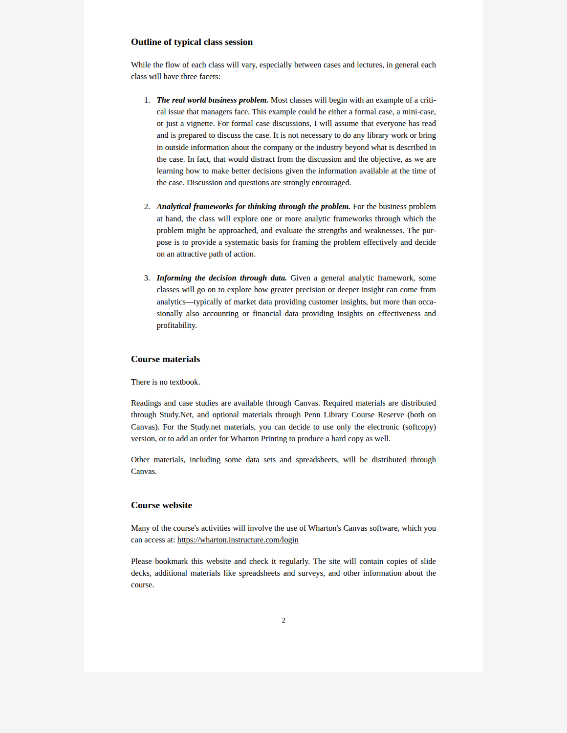Outline of typical class session
While the flow of each class will vary, especially between cases and lectures, in general each class will have three facets:
The real world business problem. Most classes will begin with an example of a critical issue that managers face. This example could be either a formal case, a mini-case, or just a vignette. For formal case discussions, I will assume that everyone has read and is prepared to discuss the case. It is not necessary to do any library work or bring in outside information about the company or the industry beyond what is described in the case. In fact, that would distract from the discussion and the objective, as we are learning how to make better decisions given the information available at the time of the case. Discussion and questions are strongly encouraged.
Analytical frameworks for thinking through the problem. For the business problem at hand, the class will explore one or more analytic frameworks through which the problem might be approached, and evaluate the strengths and weaknesses. The purpose is to provide a systematic basis for framing the problem effectively and decide on an attractive path of action.
Informing the decision through data. Given a general analytic framework, some classes will go on to explore how greater precision or deeper insight can come from analytics—typically of market data providing customer insights, but more than occasionally also accounting or financial data providing insights on effectiveness and profitability.
Course materials
There is no textbook.
Readings and case studies are available through Canvas. Required materials are distributed through Study.Net, and optional materials through Penn Library Course Reserve (both on Canvas). For the Study.net materials, you can decide to use only the electronic (softcopy) version, or to add an order for Wharton Printing to produce a hard copy as well.
Other materials, including some data sets and spreadsheets, will be distributed through Canvas.
Course website
Many of the course's activities will involve the use of Wharton's Canvas software, which you can access at: https://wharton.instructure.com/login
Please bookmark this website and check it regularly. The site will contain copies of slide decks, additional materials like spreadsheets and surveys, and other information about the course.
2